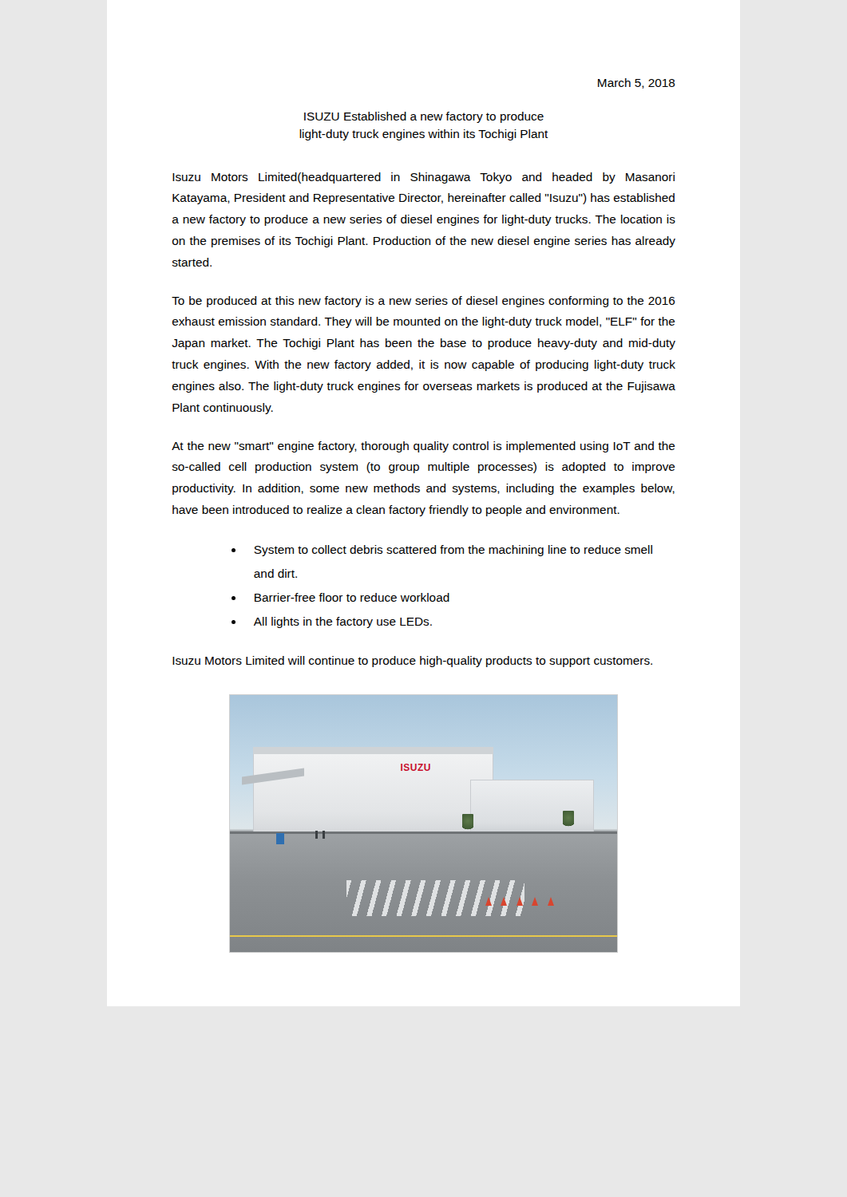March 5, 2018
ISUZU Established a new factory to produce
light-duty truck engines within its Tochigi Plant
Isuzu Motors Limited(headquartered in Shinagawa Tokyo and headed by Masanori Katayama, President and Representative Director, hereinafter called "Isuzu") has established a new factory to produce a new series of diesel engines for light-duty trucks. The location is on the premises of its Tochigi Plant. Production of the new diesel engine series has already started.
To be produced at this new factory is a new series of diesel engines conforming to the 2016 exhaust emission standard. They will be mounted on the light-duty truck model, "ELF" for the Japan market. The Tochigi Plant has been the base to produce heavy-duty and mid-duty truck engines. With the new factory added, it is now capable of producing light-duty truck engines also. The light-duty truck engines for overseas markets is produced at the Fujisawa Plant continuously.
At the new "smart" engine factory, thorough quality control is implemented using IoT and the so-called cell production system (to group multiple processes) is adopted to improve productivity. In addition, some new methods and systems, including the examples below, have been introduced to realize a clean factory friendly to people and environment.
System to collect debris scattered from the machining line to reduce smell and dirt.
Barrier-free floor to reduce workload
All lights in the factory use LEDs.
Isuzu Motors Limited will continue to produce high-quality products to support customers.
ISUZU